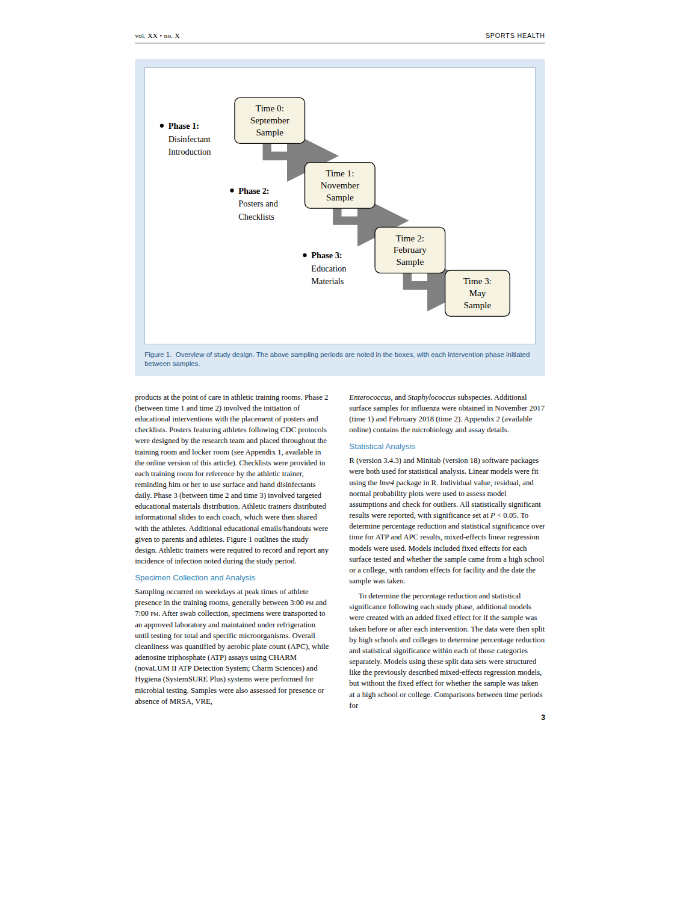vol. XX • no. X
SPORTS HEALTH
Time 0: September Sample Time 1: November Sample Time 2: February Sample Time 3: May Sample Phase 1: Disinfectant Introduction Phase 2: Posters and Checklists Phase 3: Education Materials
Figure 1. Overview of study design. The above sampling periods are noted in the boxes, with each intervention phase initiated between samples.
products at the point of care in athletic training rooms. Phase 2 (between time 1 and time 2) involved the initiation of educational interventions with the placement of posters and checklists. Posters featuring athletes following CDC protocols were designed by the research team and placed throughout the training room and locker room (see Appendix 1, available in the online version of this article). Checklists were provided in each training room for reference by the athletic trainer, reminding him or her to use surface and hand disinfectants daily. Phase 3 (between time 2 and time 3) involved targeted educational materials distribution. Athletic trainers distributed informational slides to each coach, which were then shared with the athletes. Additional educational emails/handouts were given to parents and athletes. Figure 1 outlines the study design. Athletic trainers were required to record and report any incidence of infection noted during the study period.
Specimen Collection and Analysis
Sampling occurred on weekdays at peak times of athlete presence in the training rooms, generally between 3:00 pm and 7:00 pm. After swab collection, specimens were transported to an approved laboratory and maintained under refrigeration until testing for total and specific microorganisms. Overall cleanliness was quantified by aerobic plate count (APC), while adenosine triphosphate (ATP) assays using CHARM (novaLUM II ATP Detection System; Charm Sciences) and Hygiena (SystemSURE Plus) systems were performed for microbial testing. Samples were also assessed for presence or absence of MRSA, VRE,
Enterococcus, and Staphylococcus subspecies. Additional surface samples for influenza were obtained in November 2017 (time 1) and February 2018 (time 2). Appendix 2 (available online) contains the microbiology and assay details.
Statistical Analysis
R (version 3.4.3) and Minitab (version 18) software packages were both used for statistical analysis. Linear models were fit using the lme4 package in R. Individual value, residual, and normal probability plots were used to assess model assumptions and check for outliers. All statistically significant results were reported, with significance set at P < 0.05. To determine percentage reduction and statistical significance over time for ATP and APC results, mixed-effects linear regression models were used. Models included fixed effects for each surface tested and whether the sample came from a high school or a college, with random effects for facility and the date the sample was taken.
To determine the percentage reduction and statistical significance following each study phase, additional models were created with an added fixed effect for if the sample was taken before or after each intervention. The data were then split by high schools and colleges to determine percentage reduction and statistical significance within each of those categories separately. Models using these split data sets were structured like the previously described mixed-effects regression models, but without the fixed effect for whether the sample was taken at a high school or college. Comparisons between time periods for
3